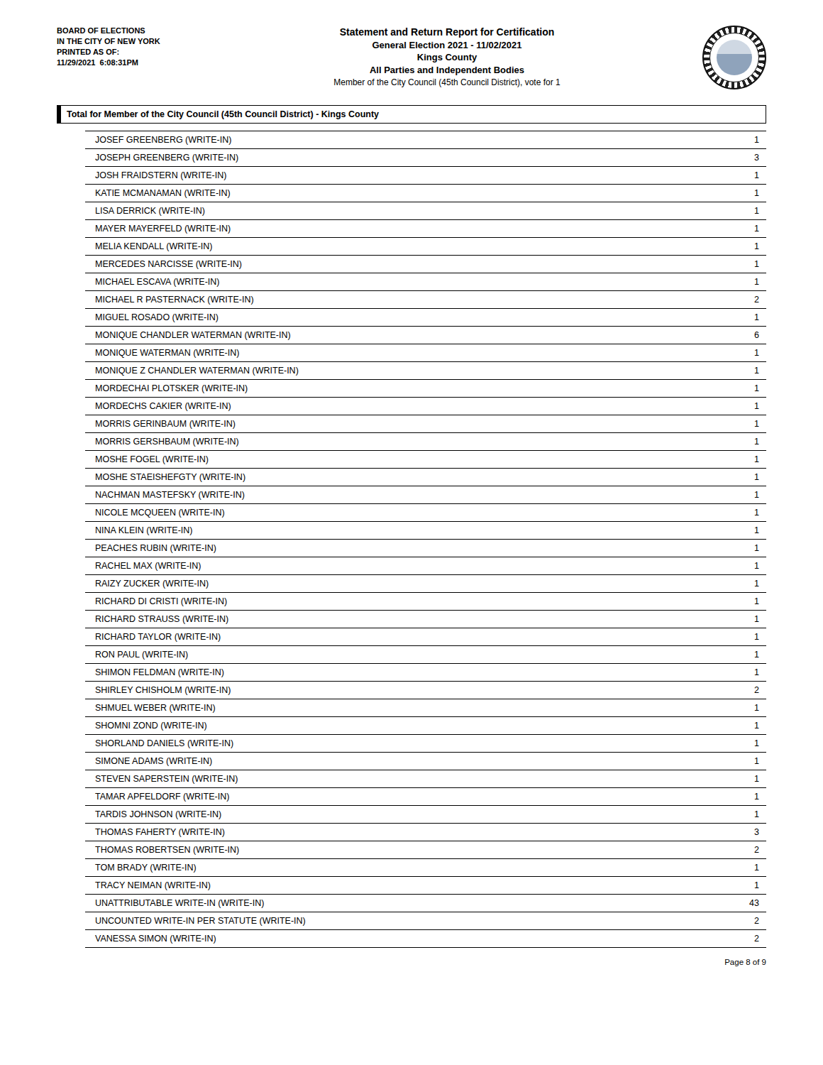BOARD OF ELECTIONS
IN THE CITY OF NEW YORK
PRINTED AS OF:
11/29/2021 6:08:31PM
Statement and Return Report for Certification
General Election 2021 - 11/02/2021
Kings County
All Parties and Independent Bodies
Member of the City Council (45th Council District), vote for 1
Total for Member of the City Council (45th Council District) - Kings County
| | JOSEF GREENBERG (WRITE-IN) | 1 |
| | JOSEPH GREENBERG (WRITE-IN) | 3 |
| | JOSH FRAIDSTERN (WRITE-IN) | 1 |
| | KATIE MCMANAMAN (WRITE-IN) | 1 |
| | LISA DERRICK (WRITE-IN) | 1 |
| | MAYER MAYERFELD (WRITE-IN) | 1 |
| | MELIA KENDALL (WRITE-IN) | 1 |
| | MERCEDES NARCISSE (WRITE-IN) | 1 |
| | MICHAEL ESCAVA (WRITE-IN) | 1 |
| | MICHAEL R PASTERNACK (WRITE-IN) | 2 |
| | MIGUEL ROSADO (WRITE-IN) | 1 |
| | MONIQUE CHANDLER WATERMAN (WRITE-IN) | 6 |
| | MONIQUE WATERMAN (WRITE-IN) | 1 |
| | MONIQUE Z CHANDLER WATERMAN (WRITE-IN) | 1 |
| | MORDECHAI PLOTSKER (WRITE-IN) | 1 |
| | MORDECHS CAKIER (WRITE-IN) | 1 |
| | MORRIS GERINBAUM (WRITE-IN) | 1 |
| | MORRIS GERSHBAUM (WRITE-IN) | 1 |
| | MOSHE FOGEL (WRITE-IN) | 1 |
| | MOSHE STAEISHEFGTY (WRITE-IN) | 1 |
| | NACHMAN MASTEFSKY (WRITE-IN) | 1 |
| | NICOLE MCQUEEN (WRITE-IN) | 1 |
| | NINA KLEIN (WRITE-IN) | 1 |
| | PEACHES RUBIN (WRITE-IN) | 1 |
| | RACHEL MAX (WRITE-IN) | 1 |
| | RAIZY ZUCKER (WRITE-IN) | 1 |
| | RICHARD DI CRISTI (WRITE-IN) | 1 |
| | RICHARD STRAUSS (WRITE-IN) | 1 |
| | RICHARD TAYLOR (WRITE-IN) | 1 |
| | RON PAUL (WRITE-IN) | 1 |
| | SHIMON FELDMAN (WRITE-IN) | 1 |
| | SHIRLEY CHISHOLM (WRITE-IN) | 2 |
| | SHMUEL WEBER (WRITE-IN) | 1 |
| | SHOMNI ZOND (WRITE-IN) | 1 |
| | SHORLAND DANIELS (WRITE-IN) | 1 |
| | SIMONE ADAMS (WRITE-IN) | 1 |
| | STEVEN SAPERSTEIN (WRITE-IN) | 1 |
| | TAMAR APFELDORF (WRITE-IN) | 1 |
| | TARDIS JOHNSON (WRITE-IN) | 1 |
| | THOMAS FAHERTY (WRITE-IN) | 3 |
| | THOMAS ROBERTSEN (WRITE-IN) | 2 |
| | TOM BRADY (WRITE-IN) | 1 |
| | TRACY NEIMAN (WRITE-IN) | 1 |
| | UNATTRIBUTABLE WRITE-IN (WRITE-IN) | 43 |
| | UNCOUNTED WRITE-IN PER STATUTE (WRITE-IN) | 2 |
| | VANESSA SIMON (WRITE-IN) | 2 |
Page 8 of 9